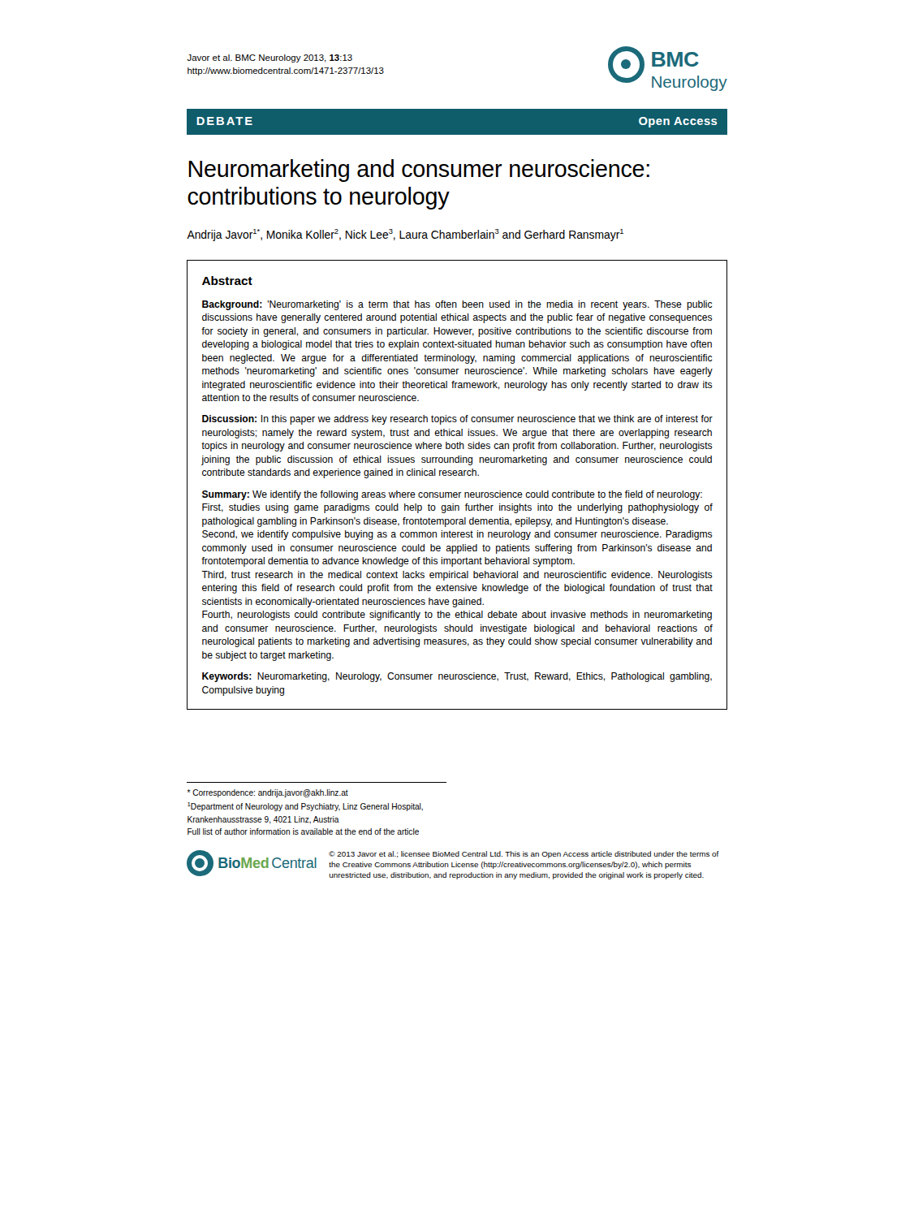Javor et al. BMC Neurology 2013, 13:13
http://www.biomedcentral.com/1471-2377/13/13
BMC
Neurology
DEBATE Open Access
Neuromarketing and consumer neuroscience:
contributions to neurology
Andrija Javor1*, Monika Koller2, Nick Lee3, Laura Chamberlain3 and Gerhard Ransmayr1
Abstract
Background: 'Neuromarketing' is a term that has often been used in the media in recent years. These public discussions have generally centered around potential ethical aspects and the public fear of negative consequences for society in general, and consumers in particular. However, positive contributions to the scientific discourse from developing a biological model that tries to explain context-situated human behavior such as consumption have often been neglected. We argue for a differentiated terminology, naming commercial applications of neuroscientific methods 'neuromarketing' and scientific ones 'consumer neuroscience'. While marketing scholars have eagerly integrated neuroscientific evidence into their theoretical framework, neurology has only recently started to draw its attention to the results of consumer neuroscience.
Discussion: In this paper we address key research topics of consumer neuroscience that we think are of interest for neurologists; namely the reward system, trust and ethical issues. We argue that there are overlapping research topics in neurology and consumer neuroscience where both sides can profit from collaboration. Further, neurologists joining the public discussion of ethical issues surrounding neuromarketing and consumer neuroscience could contribute standards and experience gained in clinical research.
Summary: We identify the following areas where consumer neuroscience could contribute to the field of neurology:
First, studies using game paradigms could help to gain further insights into the underlying pathophysiology of pathological gambling in Parkinson's disease, frontotemporal dementia, epilepsy, and Huntington's disease.
Second, we identify compulsive buying as a common interest in neurology and consumer neuroscience. Paradigms commonly used in consumer neuroscience could be applied to patients suffering from Parkinson's disease and frontotemporal dementia to advance knowledge of this important behavioral symptom.
Third, trust research in the medical context lacks empirical behavioral and neuroscientific evidence. Neurologists entering this field of research could profit from the extensive knowledge of the biological foundation of trust that scientists in economically-orientated neurosciences have gained.
Fourth, neurologists could contribute significantly to the ethical debate about invasive methods in neuromarketing and consumer neuroscience. Further, neurologists should investigate biological and behavioral reactions of neurological patients to marketing and advertising measures, as they could show special consumer vulnerability and be subject to target marketing.
Keywords: Neuromarketing, Neurology, Consumer neuroscience, Trust, Reward, Ethics, Pathological gambling, Compulsive buying
* Correspondence: andrija.javor@akh.linz.at
1Department of Neurology and Psychiatry, Linz General Hospital,
Krankenhausstrasse 9, 4021 Linz, Austria
Full list of author information is available at the end of the article
BioMed Central
© 2013 Javor et al.; licensee BioMed Central Ltd. This is an Open Access article distributed under the terms of the Creative Commons Attribution License (http://creativecommons.org/licenses/by/2.0), which permits unrestricted use, distribution, and reproduction in any medium, provided the original work is properly cited.